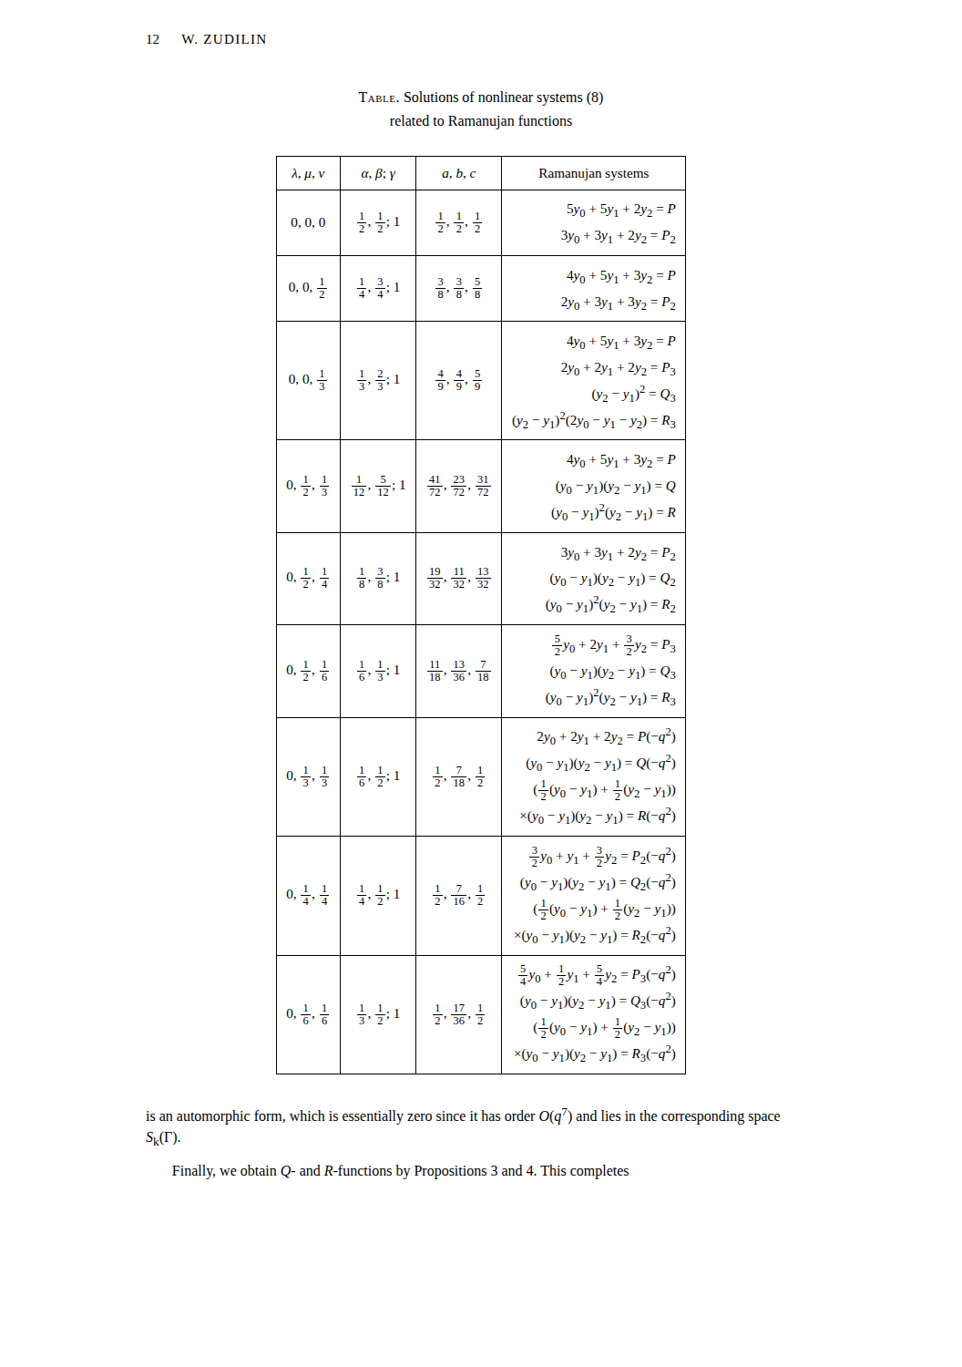12 W. ZUDILIN
Table. Solutions of nonlinear systems (8)
related to Ramanujan functions
| λ , μ , ν | α , β ; γ | a , b , c | Ramanujan systems |
| --- | --- | --- | --- |
| 0, 0, 0 | 1 2 , 1 2 ; 1 | 1 2 , 1 2 , 1 2 | 5 y 0 + 5 y 1 + 2 y 2 = P 3 y 0 + 3 y 1 + 2 y 2 = P 2 |
| 0, 0, 1 2 | 1 4 , 3 4 ; 1 | 3 8 , 3 8 , 5 8 | 4 y 0 + 5 y 1 + 3 y 2 = P 2 y 0 + 3 y 1 + 3 y 2 = P 2 |
| 0, 0, 1 3 | 1 3 , 2 3 ; 1 | 4 9 , 4 9 , 5 9 | 4 y 0 + 5 y 1 + 3 y 2 = P 2 y 0 + 2 y 1 + 2 y 2 = P 3 ( y 2 − y 1 ) 2 = Q 3 ( y 2 − y 1 ) 2 (2 y 0 − y 1 − y 2 ) = R 3 |
| 0, 1 2 , 1 3 | 1 12 , 5 12 ; 1 | 41 72 , 23 72 , 31 72 | 4 y 0 + 5 y 1 + 3 y 2 = P ( y 0 − y 1 )( y 2 − y 1 ) = Q ( y 0 − y 1 ) 2 ( y 2 − y 1 ) = R |
| 0, 1 2 , 1 4 | 1 8 , 3 8 ; 1 | 19 32 , 11 32 , 13 32 | 3 y 0 + 3 y 1 + 2 y 2 = P 2 ( y 0 − y 1 )( y 2 − y 1 ) = Q 2 ( y 0 − y 1 ) 2 ( y 2 − y 1 ) = R 2 |
| 0, 1 2 , 1 6 | 1 6 , 1 3 ; 1 | 11 18 , 13 36 , 7 18 | 5 2 y 0 + 2 y 1 + 3 2 y 2 = P 3 ( y 0 − y 1 )( y 2 − y 1 ) = Q 3 ( y 0 − y 1 ) 2 ( y 2 − y 1 ) = R 3 |
| 0, 1 3 , 1 3 | 1 6 , 1 2 ; 1 | 1 2 , 7 18 , 1 2 | 2 y 0 + 2 y 1 + 2 y 2 = P (− q 2 ) ( y 0 − y 1 )( y 2 − y 1 ) = Q (− q 2 ) ( 1 2 ( y 0 − y 1 ) + 1 2 ( y 2 − y 1 ) ) ×( y 0 − y 1 )( y 2 − y 1 ) = R (− q 2 ) |
| 0, 1 4 , 1 4 | 1 4 , 1 2 ; 1 | 1 2 , 7 16 , 1 2 | 3 2 y 0 + y 1 + 3 2 y 2 = P 2 (− q 2 ) ( y 0 − y 1 )( y 2 − y 1 ) = Q 2 (− q 2 ) ( 1 2 ( y 0 − y 1 ) + 1 2 ( y 2 − y 1 ) ) ×( y 0 − y 1 )( y 2 − y 1 ) = R 2 (− q 2 ) |
| 0, 1 6 , 1 6 | 1 3 , 1 2 ; 1 | 1 2 , 17 36 , 1 2 | 5 4 y 0 + 1 2 y 1 + 5 4 y 2 = P 3 (− q 2 ) ( y 0 − y 1 )( y 2 − y 1 ) = Q 3 (− q 2 ) ( 1 2 ( y 0 − y 1 ) + 1 2 ( y 2 − y 1 ) ) ×( y 0 − y 1 )( y 2 − y 1 ) = R 3 (− q 2 ) |
is an automorphic form, which is essentially zero since it has order O(q7) and lies in the corresponding space Sk(Γ).
Finally, we obtain Q- and R-functions by Propositions 3 and 4. This completes